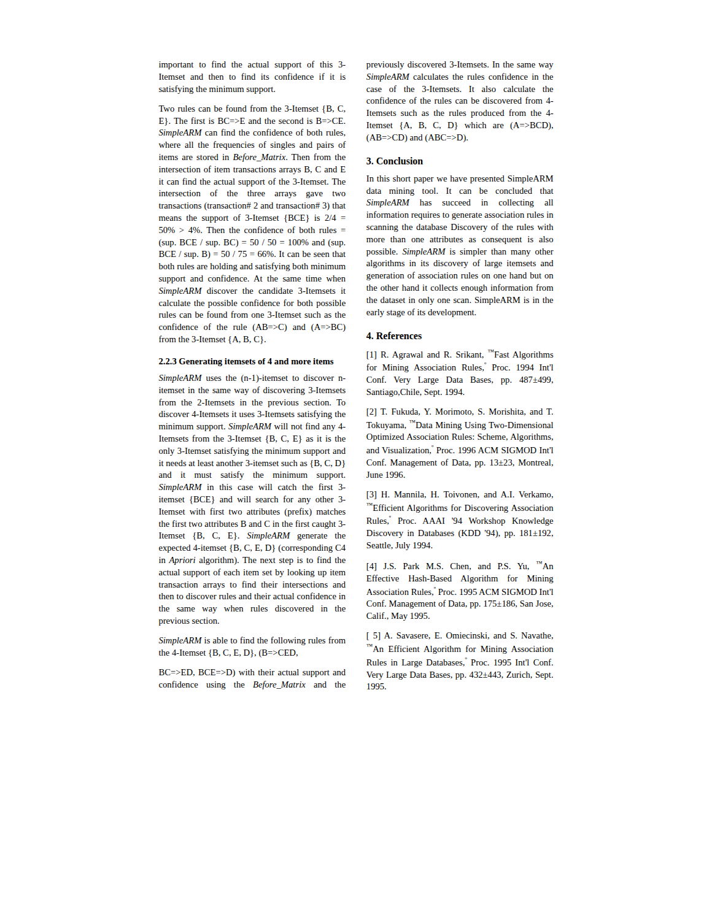important to find the actual support of this 3-Itemset and then to find its confidence if it is satisfying the minimum support.
Two rules can be found from the 3-Itemset {B, C, E}. The first is BC=>E and the second is B=>CE. SimpleARM can find the confidence of both rules, where all the frequencies of singles and pairs of items are stored in Before_Matrix. Then from the intersection of item transactions arrays B, C and E it can find the actual support of the 3-Itemset. The intersection of the three arrays gave two transactions (transaction# 2 and transaction# 3) that means the support of 3-Itemset {BCE} is 2/4 = 50% > 4%. Then the confidence of both rules = (sup. BCE / sup. BC) = 50 / 50 = 100% and (sup. BCE / sup. B) = 50 / 75 = 66%. It can be seen that both rules are holding and satisfying both minimum support and confidence. At the same time when SimpleARM discover the candidate 3-Itemsets it calculate the possible confidence for both possible rules can be found from one 3-Itemset such as the confidence of the rule (AB=>C) and (A=>BC) from the 3-Itemset {A, B, C}.
2.2.3 Generating itemsets of 4 and more items
SimpleARM uses the (n-1)-itemset to discover n-itemset in the same way of discovering 3-Itemsets from the 2-Itemsets in the previous section. To discover 4-Itemsets it uses 3-Itemsets satisfying the minimum support. SimpleARM will not find any 4-Itemsets from the 3-Itemset {B, C, E} as it is the only 3-Itemset satisfying the minimum support and it needs at least another 3-itemset such as {B, C, D} and it must satisfy the minimum support. SimpleARM in this case will catch the first 3-itemset {BCE} and will search for any other 3-Itemset with first two attributes (prefix) matches the first two attributes B and C in the first caught 3-Itemset {B, C, E}. SimpleARM generate the expected 4-itemset {B, C, E, D} (corresponding C4 in Apriori algorithm). The next step is to find the actual support of each item set by looking up item transaction arrays to find their intersections and then to discover rules and their actual confidence in the same way when rules discovered in the previous section.
SimpleARM is able to find the following rules from the 4-Itemset {B, C, E, D}, (B=>CED,
BC=>ED, BCE=>D) with their actual support and confidence using the Before_Matrix and the previously discovered 3-Itemsets. In the same way SimpleARM calculates the rules confidence in the case of the 3-Itemsets. It also calculate the confidence of the rules can be discovered from 4-Itemsets such as the rules produced from the 4-Itemset {A, B, C, D} which are (A=>BCD), (AB=>CD) and (ABC=>D).
3. Conclusion
In this short paper we have presented SimpleARM data mining tool. It can be concluded that SimpleARM has succeed in collecting all information requires to generate association rules in scanning the database Discovery of the rules with more than one attributes as consequent is also possible. SimpleARM is simpler than many other algorithms in its discovery of large itemsets and generation of association rules on one hand but on the other hand it collects enough information from the dataset in only one scan. SimpleARM is in the early stage of its development.
4. References
[1] R. Agrawal and R. Srikant, ™Fast Algorithms for Mining Association Rules,º Proc. 1994 Int'l Conf. Very Large Data Bases, pp. 487±499, Santiago,Chile, Sept. 1994.
[2] T. Fukuda, Y. Morimoto, S. Morishita, and T. Tokuyama, ™Data Mining Using Two-Dimensional Optimized Association Rules: Scheme, Algorithms, and Visualization,º Proc. 1996 ACM SIGMOD Int'l Conf. Management of Data, pp. 13±23, Montreal, June 1996.
[3] H. Mannila, H. Toivonen, and A.I. Verkamo, ™Efficient Algorithms for Discovering Association Rules,º Proc. AAAI '94 Workshop Knowledge Discovery in Databases (KDD '94), pp. 181±192, Seattle, July 1994.
[4] J.S. Park M.S. Chen, and P.S. Yu, ™An Effective Hash-Based Algorithm for Mining Association Rules,º Proc. 1995 ACM SIGMOD Int'l Conf. Management of Data, pp. 175±186, San Jose, Calif., May 1995.
[ 5] A. Savasere, E. Omiecinski, and S. Navathe, ™An Efficient Algorithm for Mining Association Rules in Large Databases,º Proc. 1995 Int'l Conf. Very Large Data Bases, pp. 432±443, Zurich, Sept. 1995.